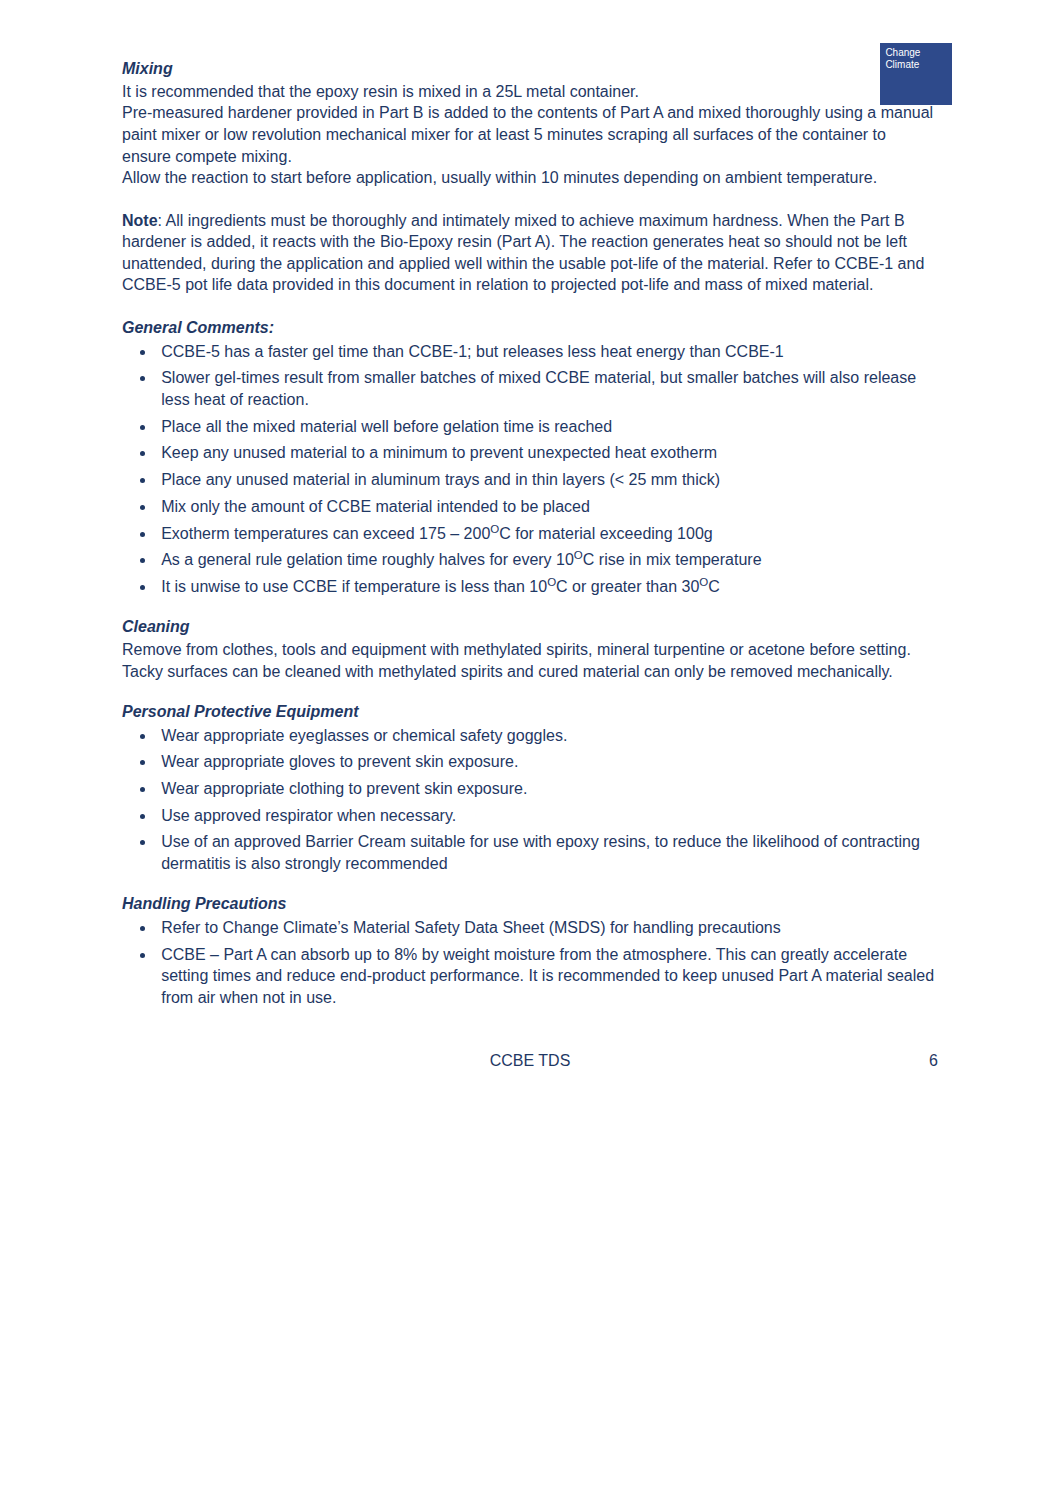Change
Climate
Mixing
It is recommended that the epoxy resin is mixed in a 25L metal container.
Pre-measured hardener provided in Part B is added to the contents of Part A and mixed thoroughly using a manual paint mixer or low revolution mechanical mixer for at least 5 minutes scraping all surfaces of the container to ensure compete mixing.
Allow the reaction to start before application, usually within 10 minutes depending on ambient temperature.
Note: All ingredients must be thoroughly and intimately mixed to achieve maximum hardness. When the Part B hardener is added, it reacts with the Bio-Epoxy resin (Part A). The reaction generates heat so should not be left unattended, during the application and applied well within the usable pot-life of the material. Refer to CCBE-1 and CCBE-5 pot life data provided in this document in relation to projected pot-life and mass of mixed material.
General Comments:
CCBE-5 has a faster gel time than CCBE-1; but releases less heat energy than CCBE-1
Slower gel-times result from smaller batches of mixed CCBE material, but smaller batches will also release less heat of reaction.
Place all the mixed material well before gelation time is reached
Keep any unused material to a minimum to prevent unexpected heat exotherm
Place any unused material in aluminum trays and in thin layers (< 25 mm thick)
Mix only the amount of CCBE material intended to be placed
Exotherm temperatures can exceed 175 – 200OC for material exceeding 100g
As a general rule gelation time roughly halves for every 10OC rise in mix temperature
It is unwise to use CCBE if temperature is less than 10OC or greater than 30OC
Cleaning
Remove from clothes, tools and equipment with methylated spirits, mineral turpentine or acetone before setting. Tacky surfaces can be cleaned with methylated spirits and cured material can only be removed mechanically.
Personal Protective Equipment
Wear appropriate eyeglasses or chemical safety goggles.
Wear appropriate gloves to prevent skin exposure.
Wear appropriate clothing to prevent skin exposure.
Use approved respirator when necessary.
Use of an approved Barrier Cream suitable for use with epoxy resins, to reduce the likelihood of contracting dermatitis is also strongly recommended
Handling Precautions
Refer to Change Climate’s Material Safety Data Sheet (MSDS) for handling precautions
CCBE – Part A can absorb up to 8% by weight moisture from the atmosphere. This can greatly accelerate setting times and reduce end-product performance. It is recommended to keep unused Part A material sealed from air when not in use.
CCBE TDS 6